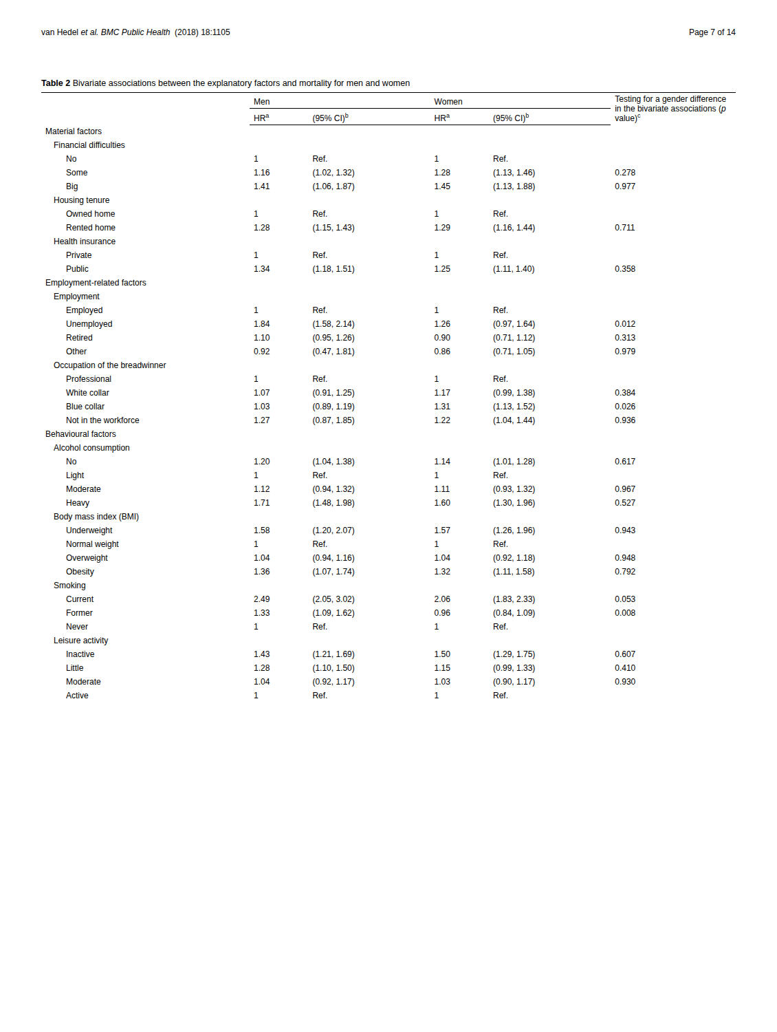van Hedel et al. BMC Public Health (2018) 18:1105
Page 7 of 14
Table 2 Bivariate associations between the explanatory factors and mortality for men and women
| | Men | Women | Testing for a gender difference in the bivariate associations ( p value) c |
| --- | --- | --- | --- |
| HR a | (95% CI) b | HR a | (95% CI) b |
| Material factors | | | | | |
| Financial difficulties | | | | | |
| No | 1 | Ref. | 1 | Ref. | |
| Some | 1.16 | (1.02, 1.32) | 1.28 | (1.13, 1.46) | 0.278 |
| Big | 1.41 | (1.06, 1.87) | 1.45 | (1.13, 1.88) | 0.977 |
| Housing tenure | | | | | |
| Owned home | 1 | Ref. | 1 | Ref. | |
| Rented home | 1.28 | (1.15, 1.43) | 1.29 | (1.16, 1.44) | 0.711 |
| Health insurance | | | | | |
| Private | 1 | Ref. | 1 | Ref. | |
| Public | 1.34 | (1.18, 1.51) | 1.25 | (1.11, 1.40) | 0.358 |
| Employment-related factors | | | | | |
| Employment | | | | | |
| Employed | 1 | Ref. | 1 | Ref. | |
| Unemployed | 1.84 | (1.58, 2.14) | 1.26 | (0.97, 1.64) | 0.012 |
| Retired | 1.10 | (0.95, 1.26) | 0.90 | (0.71, 1.12) | 0.313 |
| Other | 0.92 | (0.47, 1.81) | 0.86 | (0.71, 1.05) | 0.979 |
| Occupation of the breadwinner | | | | | |
| Professional | 1 | Ref. | 1 | Ref. | |
| White collar | 1.07 | (0.91, 1.25) | 1.17 | (0.99, 1.38) | 0.384 |
| Blue collar | 1.03 | (0.89, 1.19) | 1.31 | (1.13, 1.52) | 0.026 |
| Not in the workforce | 1.27 | (0.87, 1.85) | 1.22 | (1.04, 1.44) | 0.936 |
| Behavioural factors | | | | | |
| Alcohol consumption | | | | | |
| No | 1.20 | (1.04, 1.38) | 1.14 | (1.01, 1.28) | 0.617 |
| Light | 1 | Ref. | 1 | Ref. | |
| Moderate | 1.12 | (0.94, 1.32) | 1.11 | (0.93, 1.32) | 0.967 |
| Heavy | 1.71 | (1.48, 1.98) | 1.60 | (1.30, 1.96) | 0.527 |
| Body mass index (BMI) | | | | | |
| Underweight | 1.58 | (1.20, 2.07) | 1.57 | (1.26, 1.96) | 0.943 |
| Normal weight | 1 | Ref. | 1 | Ref. | |
| Overweight | 1.04 | (0.94, 1.16) | 1.04 | (0.92, 1.18) | 0.948 |
| Obesity | 1.36 | (1.07, 1.74) | 1.32 | (1.11, 1.58) | 0.792 |
| Smoking | | | | | |
| Current | 2.49 | (2.05, 3.02) | 2.06 | (1.83, 2.33) | 0.053 |
| Former | 1.33 | (1.09, 1.62) | 0.96 | (0.84, 1.09) | 0.008 |
| Never | 1 | Ref. | 1 | Ref. | |
| Leisure activity | | | | | |
| Inactive | 1.43 | (1.21, 1.69) | 1.50 | (1.29, 1.75) | 0.607 |
| Little | 1.28 | (1.10, 1.50) | 1.15 | (0.99, 1.33) | 0.410 |
| Moderate | 1.04 | (0.92, 1.17) | 1.03 | (0.90, 1.17) | 0.930 |
| Active | 1 | Ref. | 1 | Ref. | |